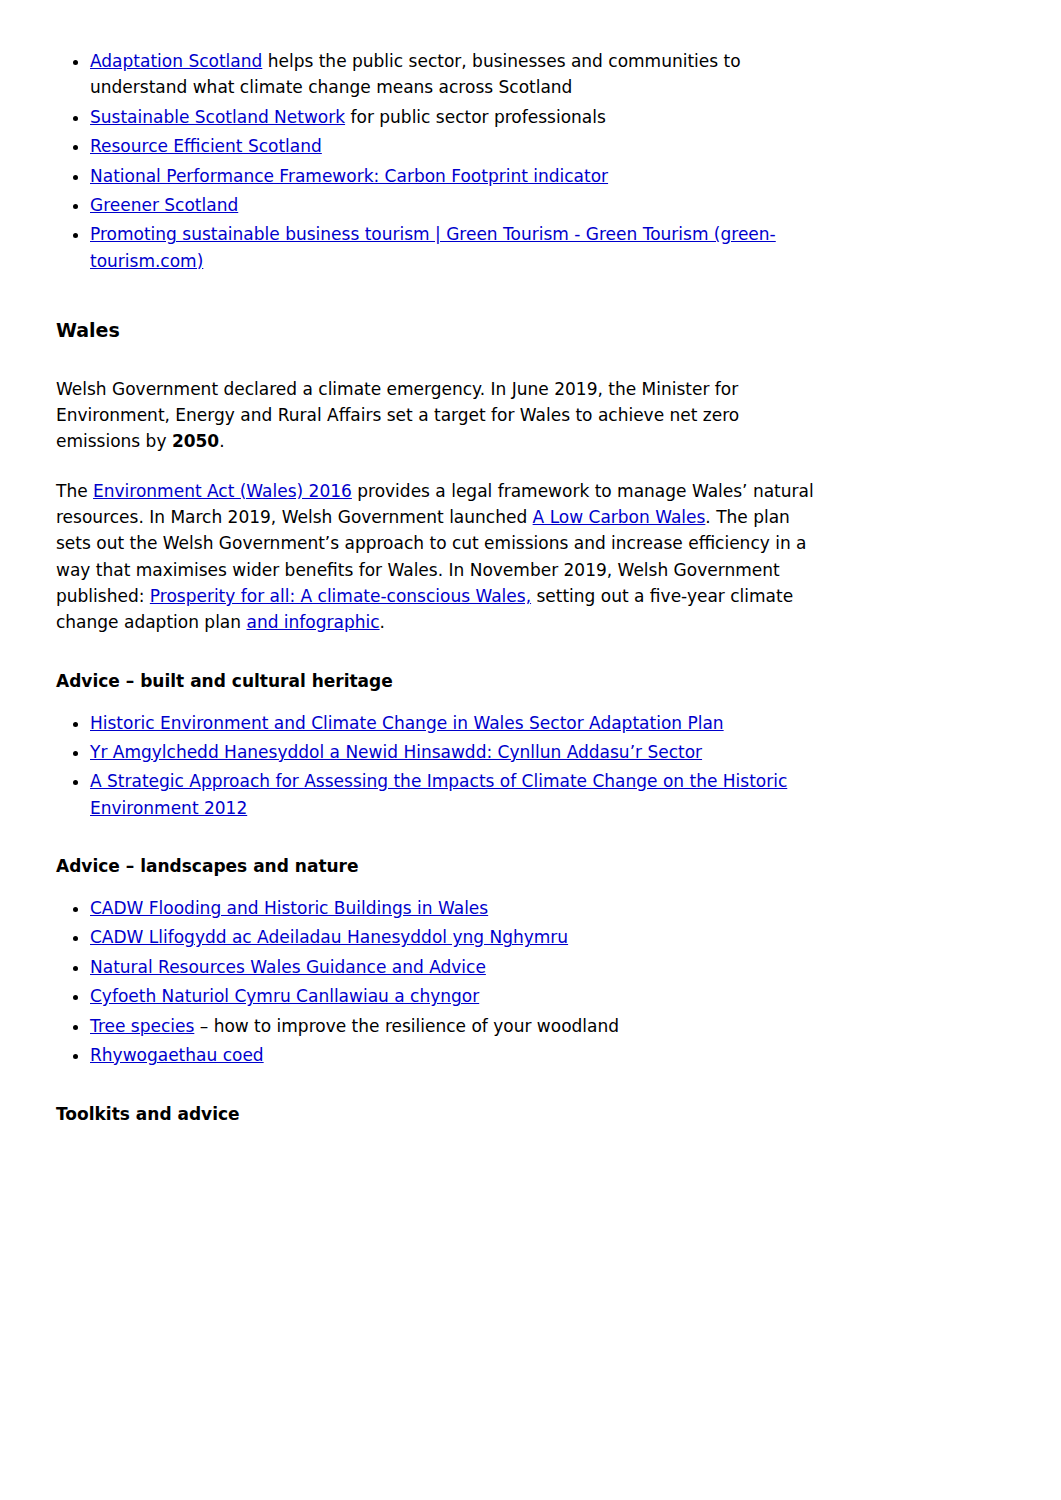Adaptation Scotland helps the public sector, businesses and communities to understand what climate change means across Scotland
Sustainable Scotland Network for public sector professionals
Resource Efficient Scotland
National Performance Framework: Carbon Footprint indicator
Greener Scotland
Promoting sustainable business tourism | Green Tourism - Green Tourism (green-tourism.com)
Wales
Welsh Government declared a climate emergency. In June 2019, the Minister for Environment, Energy and Rural Affairs set a target for Wales to achieve net zero emissions by 2050.
The Environment Act (Wales) 2016 provides a legal framework to manage Wales’ natural resources. In March 2019, Welsh Government launched A Low Carbon Wales. The plan sets out the Welsh Government’s approach to cut emissions and increase efficiency in a way that maximises wider benefits for Wales. In November 2019, Welsh Government published: Prosperity for all: A climate-conscious Wales, setting out a five-year climate change adaption plan and infographic.
Advice – built and cultural heritage
Historic Environment and Climate Change in Wales Sector Adaptation Plan
Yr Amgylchedd Hanesyddol a Newid Hinsawdd: Cynllun Addasu’r Sector
A Strategic Approach for Assessing the Impacts of Climate Change on the Historic Environment 2012
Advice – landscapes and nature
CADW Flooding and Historic Buildings in Wales
CADW Llifogydd ac Adeiladau Hanesyddol yng Nghymru
Natural Resources Wales Guidance and Advice
Cyfoeth Naturiol Cymru Canllawiau a chyngor
Tree species – how to improve the resilience of your woodland
Rhywogaethau coed
Toolkits and advice